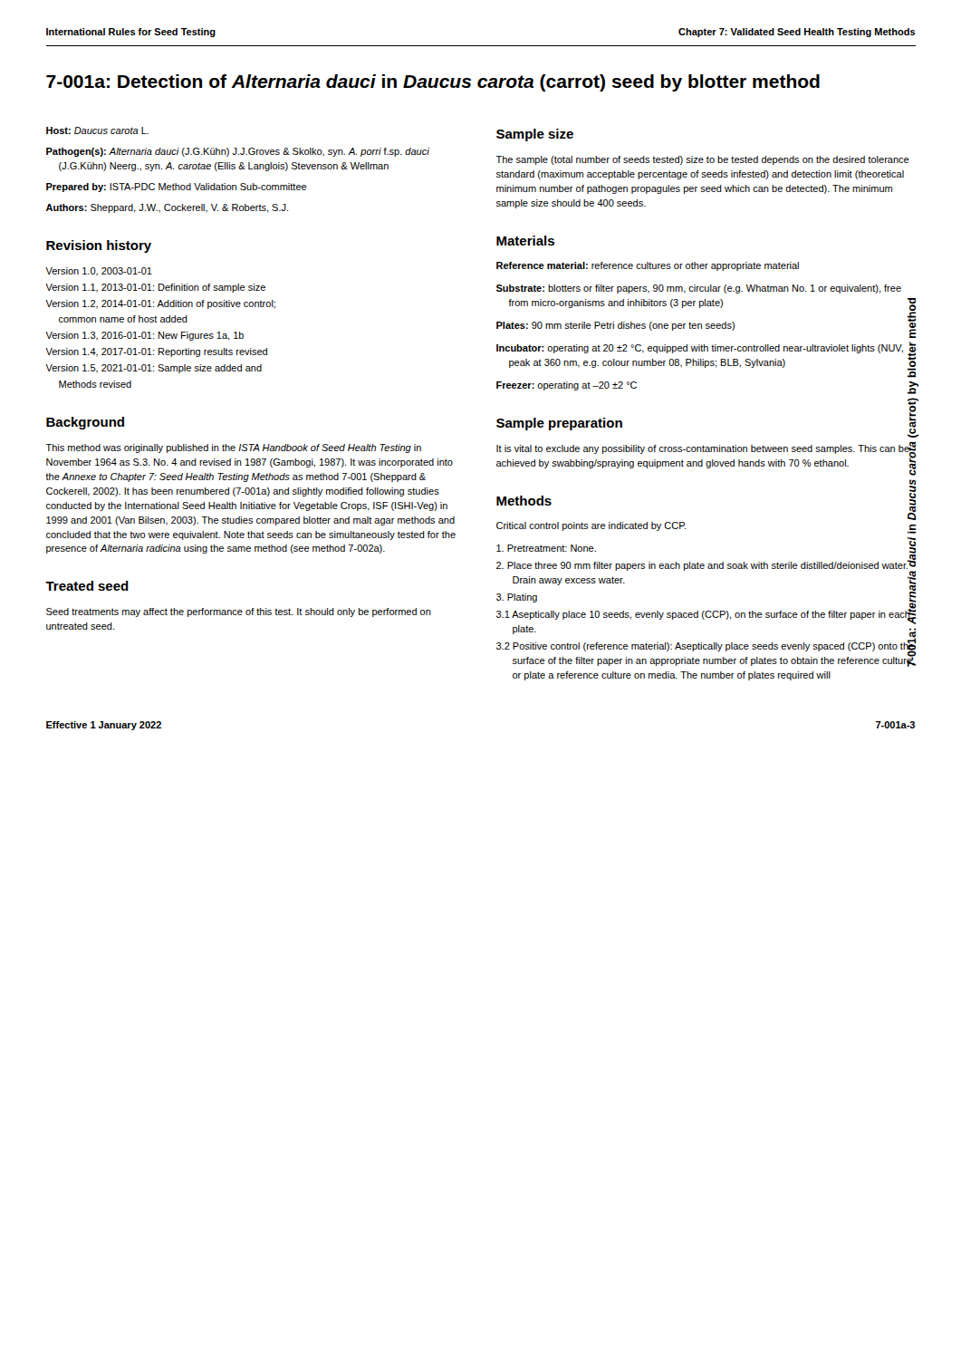International Rules for Seed Testing Chapter 7: Validated Seed Health Testing Methods
7-001a: Detection of Alternaria dauci in Daucus carota (carrot) seed by blotter method
Host: Daucus carota L.
Pathogen(s): Alternaria dauci (J.G.Kühn) J.J.Groves & Skolko, syn. A. porri f.sp. dauci (J.G.Kühn) Neerg., syn. A. carotae (Ellis & Langlois) Stevenson & Wellman
Prepared by: ISTA-PDC Method Validation Sub-committee
Authors: Sheppard, J.W., Cockerell, V. & Roberts, S.J.
Revision history
Version 1.0, 2003-01-01
Version 1.1, 2013-01-01: Definition of sample size
Version 1.2, 2014-01-01: Addition of positive control;
common name of host added
Version 1.3, 2016-01-01: New Figures 1a, 1b
Version 1.4, 2017-01-01: Reporting results revised
Version 1.5, 2021-01-01: Sample size added and
Methods revised
Background
This method was originally published in the ISTA Handbook of Seed Health Testing in November 1964 as S.3. No. 4 and revised in 1987 (Gambogi, 1987). It was incorporated into the Annexe to Chapter 7: Seed Health Testing Methods as method 7-001 (Sheppard & Cockerell, 2002). It has been renumbered (7-001a) and slightly modified following studies conducted by the International Seed Health Initiative for Vegetable Crops, ISF (ISHI-Veg) in 1999 and 2001 (Van Bilsen, 2003). The studies compared blotter and malt agar methods and concluded that the two were equivalent. Note that seeds can be simultaneously tested for the presence of Alternaria radicina using the same method (see method 7-002a).
Treated seed
Seed treatments may affect the performance of this test. It should only be performed on untreated seed.
Sample size
The sample (total number of seeds tested) size to be tested depends on the desired tolerance standard (maximum acceptable percentage of seeds infested) and detection limit (theoretical minimum number of pathogen propagules per seed which can be detected). The minimum sample size should be 400 seeds.
Materials
Reference material: reference cultures or other appropriate material
Substrate: blotters or filter papers, 90 mm, circular (e.g. Whatman No. 1 or equivalent), free from micro-organisms and inhibitors (3 per plate)
Plates: 90 mm sterile Petri dishes (one per ten seeds)
Incubator: operating at 20 ±2 °C, equipped with timer-controlled near-ultraviolet lights (NUV, peak at 360 nm, e.g. colour number 08, Philips; BLB, Sylvania)
Freezer: operating at –20 ±2 °C
Sample preparation
It is vital to exclude any possibility of cross-contamination between seed samples. This can be achieved by swabbing/spraying equipment and gloved hands with 70 % ethanol.
Methods
Critical control points are indicated by CCP.
1. Pretreatment: None.
2. Place three 90 mm filter papers in each plate and soak with sterile distilled/deionised water. Drain away excess water.
3. Plating
3.1 Aseptically place 10 seeds, evenly spaced (CCP), on the surface of the filter paper in each plate.
3.2 Positive control (reference material): Aseptically place seeds evenly spaced (CCP) onto the surface of the filter paper in an appropriate number of plates to obtain the reference culture, or plate a reference culture on media. The number of plates required will
7-001a: Alternaria dauci in Daucus carota (carrot) by blotter method
Effective 1 January 2022 7-001a-3